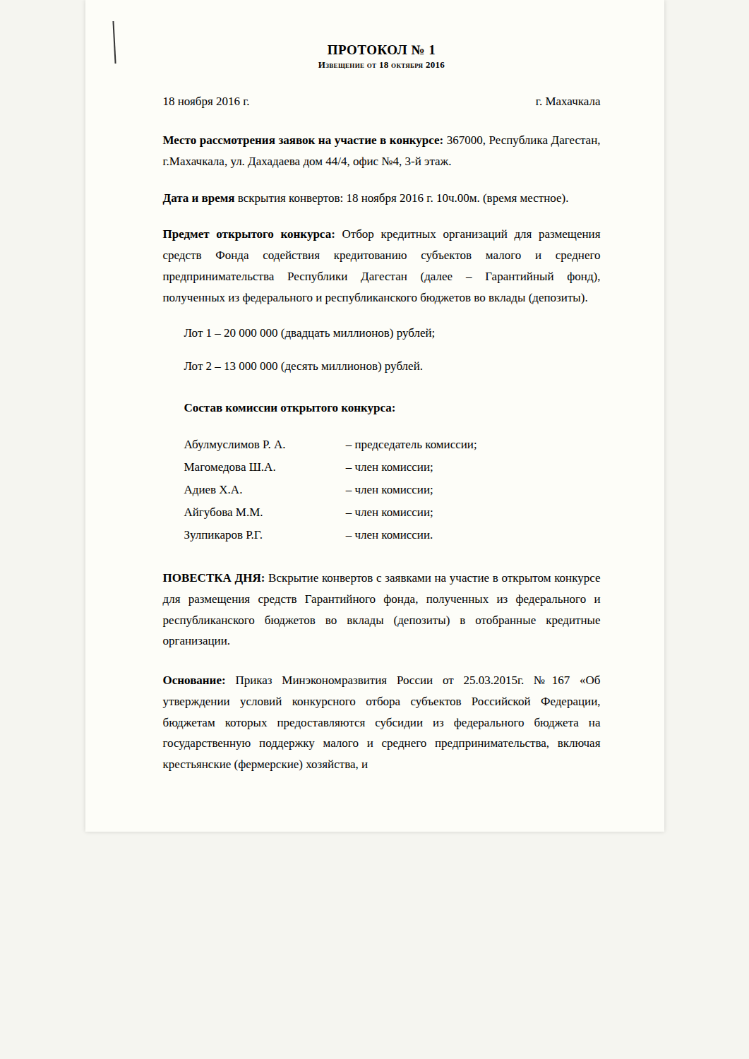ПРОТОКОЛ № 1
Извещение от 18 октября 2016
18 ноября 2016 г. г. Махачкала
Место рассмотрения заявок на участие в конкурсе: 367000, Республика Дагестан, г.Махачкала, ул. Дахадаева дом 44/4, офис №4, 3-й этаж.
Дата и время вскрытия конвертов: 18 ноября 2016 г. 10ч.00м. (время местное).
Предмет открытого конкурса: Отбор кредитных организаций для размещения средств Фонда содействия кредитованию субъектов малого и среднего предпринимательства Республики Дагестан (далее – Гарантийный фонд), полученных из федерального и республиканского бюджетов во вклады (депозиты).
Лот 1 – 20 000 000 (двадцать миллионов) рублей;
Лот 2 – 13 000 000 (десять миллионов) рублей.
Состав комиссии открытого конкурса:
| Абулмуслимов Р. А. | – председатель комиссии; |
| Магомедова Ш.А. | – член комиссии; |
| Адиев Х.А. | – член комиссии; |
| Айгубова М.М. | – член комиссии; |
| Зулпикаров Р.Г. | – член комиссии. |
ПОВЕСТКА ДНЯ: Вскрытие конвертов с заявками на участие в открытом конкурсе для размещения средств Гарантийного фонда, полученных из федерального и республиканского бюджетов во вклады (депозиты) в отобранные кредитные организации.
Основание: Приказ Минэкономразвития России от 25.03.2015г. №167 «Об утверждении условий конкурсного отбора субъектов Российской Федерации, бюджетам которых предоставляются субсидии из федерального бюджета на государственную поддержку малого и среднего предпринимательства, включая крестьянские (фермерские) хозяйства, и